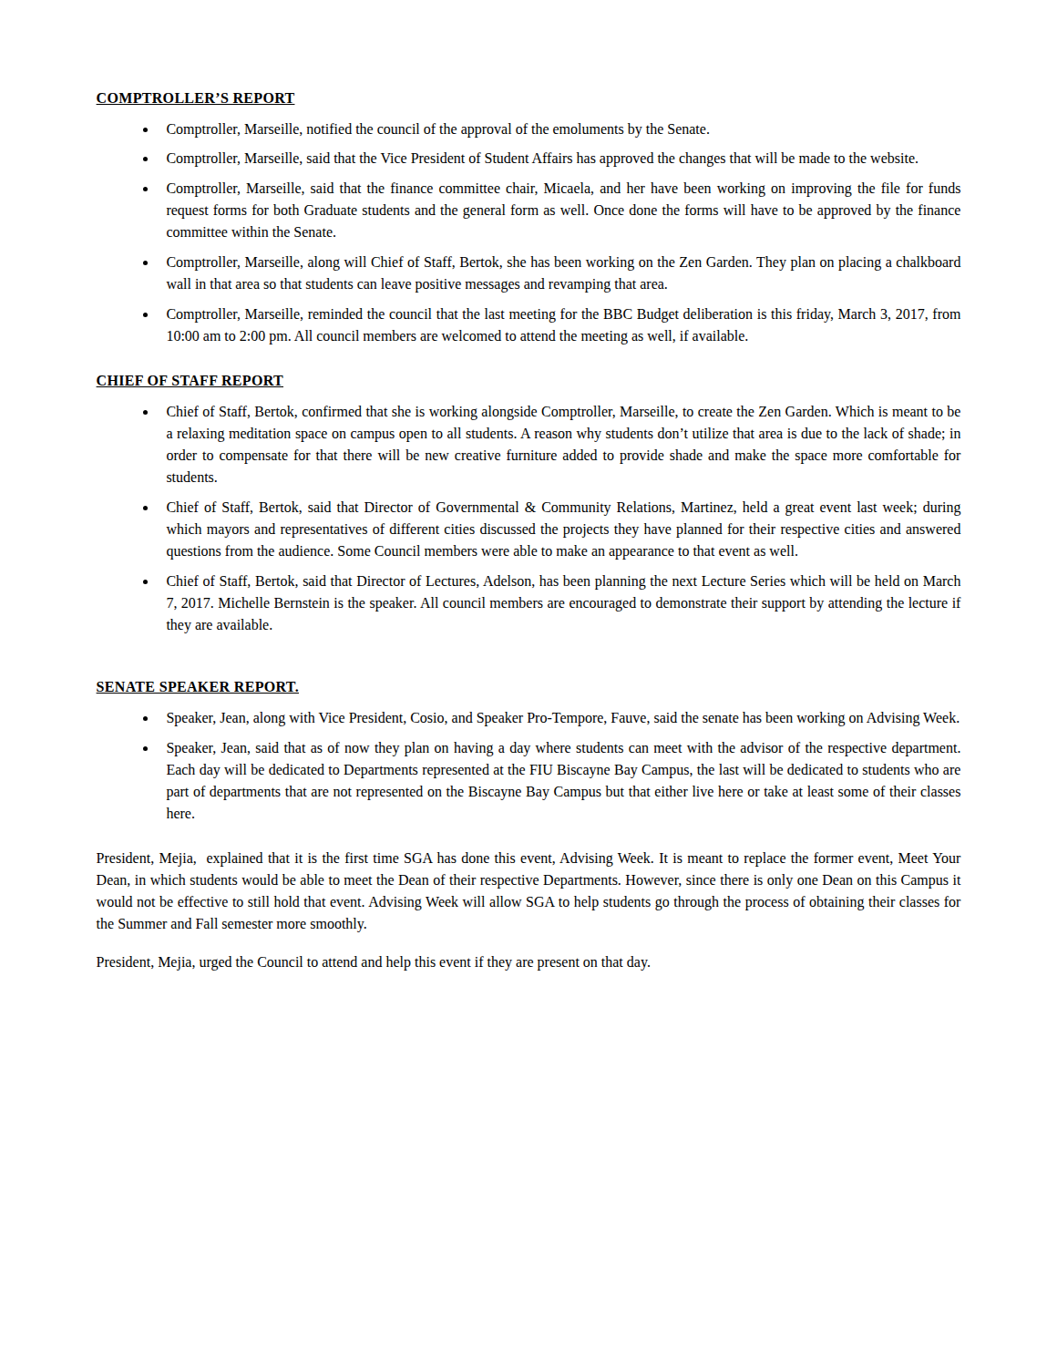COMPTROLLER’S REPORT
Comptroller, Marseille, notified the council of the approval of the emoluments by the Senate.
Comptroller, Marseille, said that the Vice President of Student Affairs has approved the changes that will be made to the website.
Comptroller, Marseille, said that the finance committee chair, Micaela, and her have been working on improving the file for funds request forms for both Graduate students and the general form as well. Once done the forms will have to be approved by the finance committee within the Senate.
Comptroller, Marseille, along will Chief of Staff, Bertok, she has been working on the Zen Garden. They plan on placing a chalkboard wall in that area so that students can leave positive messages and revamping that area.
Comptroller, Marseille, reminded the council that the last meeting for the BBC Budget deliberation is this friday, March 3, 2017, from 10:00 am to 2:00 pm. All council members are welcomed to attend the meeting as well, if available.
CHIEF OF STAFF REPORT
Chief of Staff, Bertok, confirmed that she is working alongside Comptroller, Marseille, to create the Zen Garden. Which is meant to be a relaxing meditation space on campus open to all students. A reason why students don’t utilize that area is due to the lack of shade; in order to compensate for that there will be new creative furniture added to provide shade and make the space more comfortable for students.
Chief of Staff, Bertok, said that Director of Governmental & Community Relations, Martinez, held a great event last week; during which mayors and representatives of different cities discussed the projects they have planned for their respective cities and answered questions from the audience. Some Council members were able to make an appearance to that event as well.
Chief of Staff, Bertok, said that Director of Lectures, Adelson, has been planning the next Lecture Series which will be held on March 7, 2017. Michelle Bernstein is the speaker. All council members are encouraged to demonstrate their support by attending the lecture if they are available.
SENATE SPEAKER REPORT.
Speaker, Jean, along with Vice President, Cosio, and Speaker Pro-Tempore, Fauve, said the senate has been working on Advising Week.
Speaker, Jean, said that as of now they plan on having a day where students can meet with the advisor of the respective department. Each day will be dedicated to Departments represented at the FIU Biscayne Bay Campus, the last will be dedicated to students who are part of departments that are not represented on the Biscayne Bay Campus but that either live here or take at least some of their classes here.
President, Mejia, explained that it is the first time SGA has done this event, Advising Week. It is meant to replace the former event, Meet Your Dean, in which students would be able to meet the Dean of their respective Departments. However, since there is only one Dean on this Campus it would not be effective to still hold that event. Advising Week will allow SGA to help students go through the process of obtaining their classes for the Summer and Fall semester more smoothly.
President, Mejia, urged the Council to attend and help this event if they are present on that day.